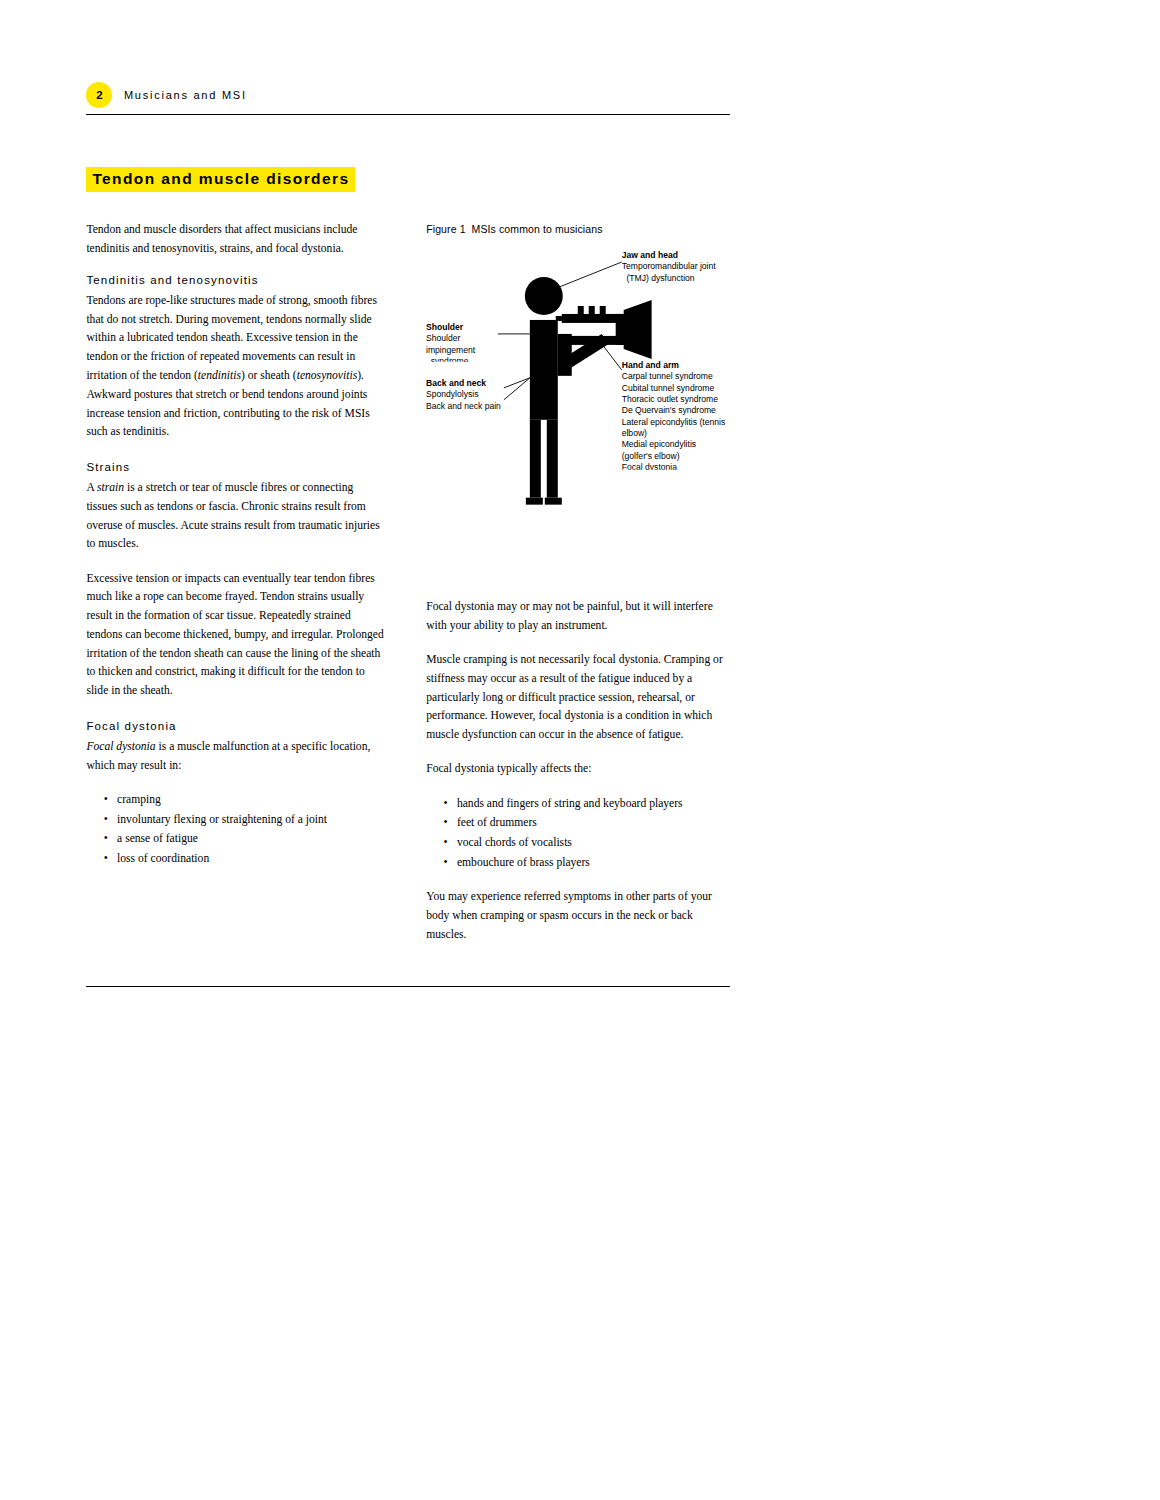2
Musicians and MSI
Tendon and muscle disorders
Tendon and muscle disorders that affect musicians include tendinitis and tenosynovitis, strains, and focal dystonia.
Tendinitis and tenosynovitis
Tendons are rope-like structures made of strong, smooth fibres that do not stretch. During movement, tendons normally slide within a lubricated tendon sheath. Excessive tension in the tendon or the friction of repeated movements can result in irritation of the tendon (tendinitis) or sheath (tenosynovitis). Awkward postures that stretch or bend tendons around joints increase tension and friction, contributing to the risk of MSIs such as tendinitis.
Strains
A strain is a stretch or tear of muscle fibres or connecting tissues such as tendons or fascia. Chronic strains result from overuse of muscles. Acute strains result from traumatic injuries to muscles.
Excessive tension or impacts can eventually tear tendon fibres much like a rope can become frayed. Tendon strains usually result in the formation of scar tissue. Repeatedly strained tendons can become thickened, bumpy, and irregular. Prolonged irritation of the tendon sheath can cause the lining of the sheath to thicken and constrict, making it difficult for the tendon to slide in the sheath.
Focal dystonia
Focal dystonia is a muscle malfunction at a specific location, which may result in:
cramping
involuntary flexing or straightening of a joint
a sense of fatigue
loss of coordination
Figure 1 MSIs common to musicians
Jaw and head
Temporomandibular joint
(TMJ) dysfunction
Shoulder
Shoulder impingement
syndrome
Back and neck
Spondylolysis
Back and neck pain
Hand and arm
Carpal tunnel syndrome
Cubital tunnel syndrome
Thoracic outlet syndrome
De Quervain's syndrome
Lateral epicondylitis (tennis elbow)
Medial epicondylitis (golfer's elbow)
Focal dystonia
Arthritis
Focal dystonia may or may not be painful, but it will interfere with your ability to play an instrument.
Muscle cramping is not necessarily focal dystonia. Cramping or stiffness may occur as a result of the fatigue induced by a particularly long or difficult practice session, rehearsal, or performance. However, focal dystonia is a condition in which muscle dysfunction can occur in the absence of fatigue.
Focal dystonia typically affects the:
hands and fingers of string and keyboard players
feet of drummers
vocal chords of vocalists
embouchure of brass players
You may experience referred symptoms in other parts of your body when cramping or spasm occurs in the neck or back muscles.